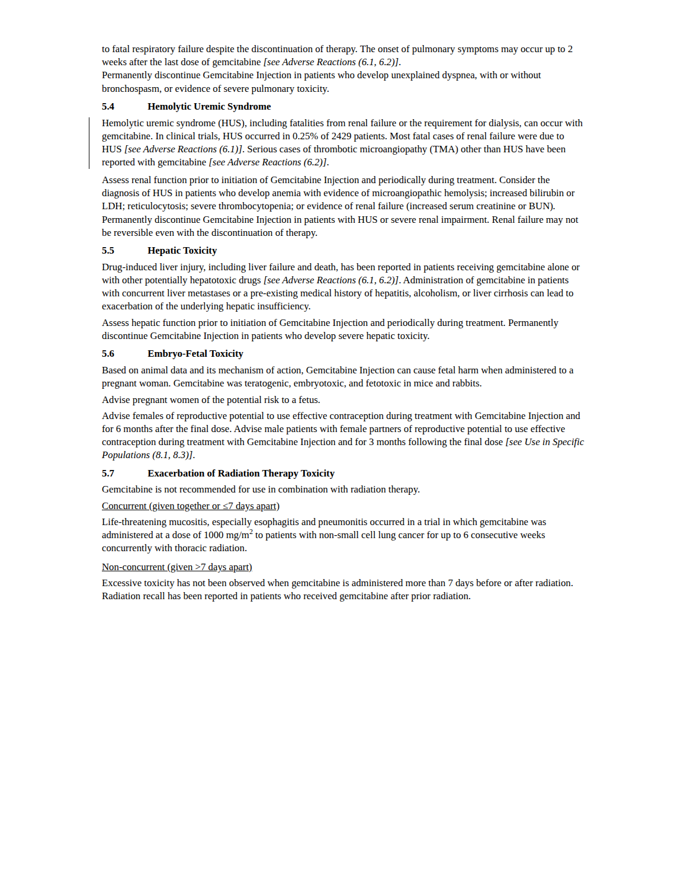to fatal respiratory failure despite the discontinuation of therapy. The onset of pulmonary symptoms may occur up to 2 weeks after the last dose of gemcitabine [see Adverse Reactions (6.1, 6.2)].
Permanently discontinue Gemcitabine Injection in patients who develop unexplained dyspnea, with or without bronchospasm, or evidence of severe pulmonary toxicity.
5.4 Hemolytic Uremic Syndrome
Hemolytic uremic syndrome (HUS), including fatalities from renal failure or the requirement for dialysis, can occur with gemcitabine. In clinical trials, HUS occurred in 0.25% of 2429 patients. Most fatal cases of renal failure were due to HUS [see Adverse Reactions (6.1)]. Serious cases of thrombotic microangiopathy (TMA) other than HUS have been reported with gemcitabine [see Adverse Reactions (6.2)].
Assess renal function prior to initiation of Gemcitabine Injection and periodically during treatment. Consider the diagnosis of HUS in patients who develop anemia with evidence of microangiopathic hemolysis; increased bilirubin or LDH; reticulocytosis; severe thrombocytopenia; or evidence of renal failure (increased serum creatinine or BUN). Permanently discontinue Gemcitabine Injection in patients with HUS or severe renal impairment. Renal failure may not be reversible even with the discontinuation of therapy.
5.5 Hepatic Toxicity
Drug-induced liver injury, including liver failure and death, has been reported in patients receiving gemcitabine alone or with other potentially hepatotoxic drugs [see Adverse Reactions (6.1, 6.2)]. Administration of gemcitabine in patients with concurrent liver metastases or a pre-existing medical history of hepatitis, alcoholism, or liver cirrhosis can lead to exacerbation of the underlying hepatic insufficiency.
Assess hepatic function prior to initiation of Gemcitabine Injection and periodically during treatment. Permanently discontinue Gemcitabine Injection in patients who develop severe hepatic toxicity.
5.6 Embryo-Fetal Toxicity
Based on animal data and its mechanism of action, Gemcitabine Injection can cause fetal harm when administered to a pregnant woman. Gemcitabine was teratogenic, embryotoxic, and fetotoxic in mice and rabbits.
Advise pregnant women of the potential risk to a fetus.
Advise females of reproductive potential to use effective contraception during treatment with Gemcitabine Injection and for 6 months after the final dose. Advise male patients with female partners of reproductive potential to use effective contraception during treatment with Gemcitabine Injection and for 3 months following the final dose [see Use in Specific Populations (8.1, 8.3)].
5.7 Exacerbation of Radiation Therapy Toxicity
Gemcitabine is not recommended for use in combination with radiation therapy.
Concurrent (given together or ≤7 days apart)
Life-threatening mucositis, especially esophagitis and pneumonitis occurred in a trial in which gemcitabine was administered at a dose of 1000 mg/m2 to patients with non-small cell lung cancer for up to 6 consecutive weeks concurrently with thoracic radiation.
Non-concurrent (given >7 days apart)
Excessive toxicity has not been observed when gemcitabine is administered more than 7 days before or after radiation. Radiation recall has been reported in patients who received gemcitabine after prior radiation.